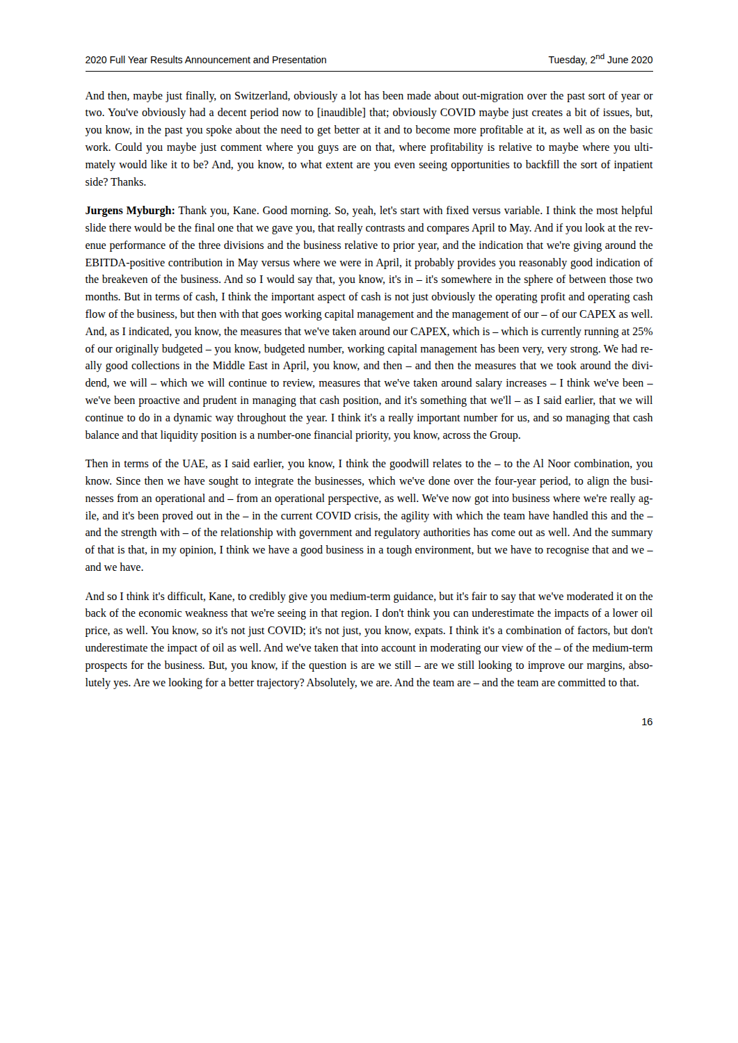2020 Full Year Results Announcement and Presentation Tuesday, 2nd June 2020
And then, maybe just finally, on Switzerland, obviously a lot has been made about out-migration over the past sort of year or two. You've obviously had a decent period now to [inaudible] that; obviously COVID maybe just creates a bit of issues, but, you know, in the past you spoke about the need to get better at it and to become more profitable at it, as well as on the basic work. Could you maybe just comment where you guys are on that, where profitability is relative to maybe where you ultimately would like it to be? And, you know, to what extent are you even seeing opportunities to backfill the sort of inpatient side? Thanks.
Jurgens Myburgh: Thank you, Kane. Good morning. So, yeah, let's start with fixed versus variable. I think the most helpful slide there would be the final one that we gave you, that really contrasts and compares April to May. And if you look at the revenue performance of the three divisions and the business relative to prior year, and the indication that we're giving around the EBITDA-positive contribution in May versus where we were in April, it probably provides you reasonably good indication of the breakeven of the business. And so I would say that, you know, it's in – it's somewhere in the sphere of between those two months. But in terms of cash, I think the important aspect of cash is not just obviously the operating profit and operating cash flow of the business, but then with that goes working capital management and the management of our – of our CAPEX as well. And, as I indicated, you know, the measures that we've taken around our CAPEX, which is – which is currently running at 25% of our originally budgeted – you know, budgeted number, working capital management has been very, very strong. We had really good collections in the Middle East in April, you know, and then – and then the measures that we took around the dividend, we will – which we will continue to review, measures that we've taken around salary increases – I think we've been – we've been proactive and prudent in managing that cash position, and it's something that we'll – as I said earlier, that we will continue to do in a dynamic way throughout the year. I think it's a really important number for us, and so managing that cash balance and that liquidity position is a number-one financial priority, you know, across the Group.
Then in terms of the UAE, as I said earlier, you know, I think the goodwill relates to the – to the Al Noor combination, you know. Since then we have sought to integrate the businesses, which we've done over the four-year period, to align the businesses from an operational and – from an operational perspective, as well. We've now got into business where we're really agile, and it's been proved out in the – in the current COVID crisis, the agility with which the team have handled this and the – and the strength with – of the relationship with government and regulatory authorities has come out as well. And the summary of that is that, in my opinion, I think we have a good business in a tough environment, but we have to recognise that and we – and we have.
And so I think it's difficult, Kane, to credibly give you medium-term guidance, but it's fair to say that we've moderated it on the back of the economic weakness that we're seeing in that region. I don't think you can underestimate the impacts of a lower oil price, as well. You know, so it's not just COVID; it's not just, you know, expats. I think it's a combination of factors, but don't underestimate the impact of oil as well. And we've taken that into account in moderating our view of the – of the medium-term prospects for the business. But, you know, if the question is are we still – are we still looking to improve our margins, absolutely yes. Are we looking for a better trajectory? Absolutely, we are. And the team are – and the team are committed to that.
16